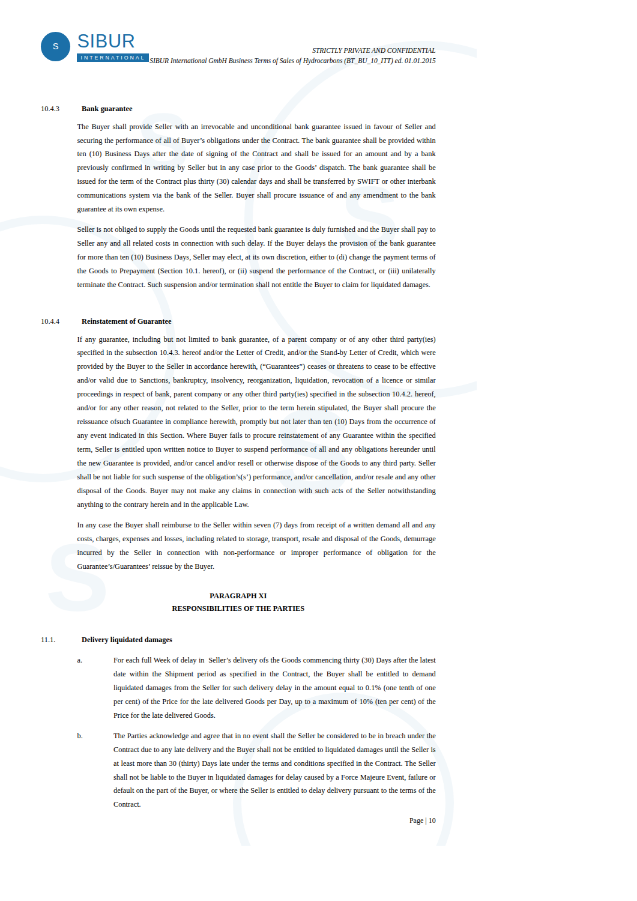S
S
S
S
SIBUR INTERNATIONAL
STRICTLY PRIVATE AND CONFIDENTIAL
SIBUR International GmbH Business Terms of Sales of Hydrocarbons (BT_BU_10_ITT) ed. 01.01.2015
10.4.3
Bank guarantee
The Buyer shall provide Seller with an irrevocable and unconditional bank guarantee issued in favour of Seller and securing the performance of all of Buyer’s obligations under the Contract. The bank guarantee shall be provided within ten (10) Business Days after the date of signing of the Contract and shall be issued for an amount and by a bank previously confirmed in writing by Seller but in any case prior to the Goods’ dispatch. The bank guarantee shall be issued for the term of the Contract plus thirty (30) calendar days and shall be transferred by SWIFT or other interbank communications system via the bank of the Seller. Buyer shall procure issuance of and any amendment to the bank guarantee at its own expense.
Seller is not obliged to supply the Goods until the requested bank guarantee is duly furnished and the Buyer shall pay to Seller any and all related costs in connection with such delay. If the Buyer delays the provision of the bank guarantee for more than ten (10) Business Days, Seller may elect, at its own discretion, either to (di) change the payment terms of the Goods to Prepayment (Section 10.1. hereof), or (ii) suspend the performance of the Contract, or (iii) unilaterally terminate the Contract. Such suspension and/or termination shall not entitle the Buyer to claim for liquidated damages.
10.4.4
Reinstatement of Guarantee
If any guarantee, including but not limited to bank guarantee, of a parent company or of any other third party(ies) specified in the subsection 10.4.3. hereof and/or the Letter of Credit, and/or the Stand-by Letter of Credit, which were provided by the Buyer to the Seller in accordance herewith, (“Guarantees”) ceases or threatens to cease to be effective and/or valid due to Sanctions, bankruptcy, insolvency, reorganization, liquidation, revocation of a licence or similar proceedings in respect of bank, parent company or any other third party(ies) specified in the subsection 10.4.2. hereof, and/or for any other reason, not related to the Seller, prior to the term herein stipulated, the Buyer shall procure the reissuance ofsuch Guarantee in compliance herewith, promptly but not later than ten (10) Days from the occurrence of any event indicated in this Section. Where Buyer fails to procure reinstatement of any Guarantee within the specified term, Seller is entitled upon written notice to Buyer to suspend performance of all and any obligations hereunder until the new Guarantee is provided, and/or cancel and/or resell or otherwise dispose of the Goods to any third party. Seller shall be not liable for such suspense of the obligation’s(s’) performance, and/or cancellation, and/or resale and any other disposal of the Goods. Buyer may not make any claims in connection with such acts of the Seller notwithstanding anything to the contrary herein and in the applicable Law.
In any case the Buyer shall reimburse to the Seller within seven (7) days from receipt of a written demand all and any costs, charges, expenses and losses, including related to storage, transport, resale and disposal of the Goods, demurrage incurred by the Seller in connection with non-performance or improper performance of obligation for the Guarantee’s/Guarantees’ reissue by the Buyer.
PARAGRAPH XI
RESPONSIBILITIES OF THE PARTIES
11.1.
Delivery liquidated damages
a.
For each full Week of delay in Seller’s delivery ofs the Goods commencing thirty (30) Days after the latest date within the Shipment period as specified in the Contract, the Buyer shall be entitled to demand liquidated damages from the Seller for such delivery delay in the amount equal to 0.1% (one tenth of one per cent) of the Price for the late delivered Goods per Day, up to a maximum of 10% (ten per cent) of the Price for the late delivered Goods.
b.
The Parties acknowledge and agree that in no event shall the Seller be considered to be in breach under the Contract due to any late delivery and the Buyer shall not be entitled to liquidated damages until the Seller is at least more than 30 (thirty) Days late under the terms and conditions specified in the Contract. The Seller shall not be liable to the Buyer in liquidated damages for delay caused by a Force Majeure Event, failure or default on the part of the Buyer, or where the Seller is entitled to delay delivery pursuant to the terms of the Contract.
Page | 10